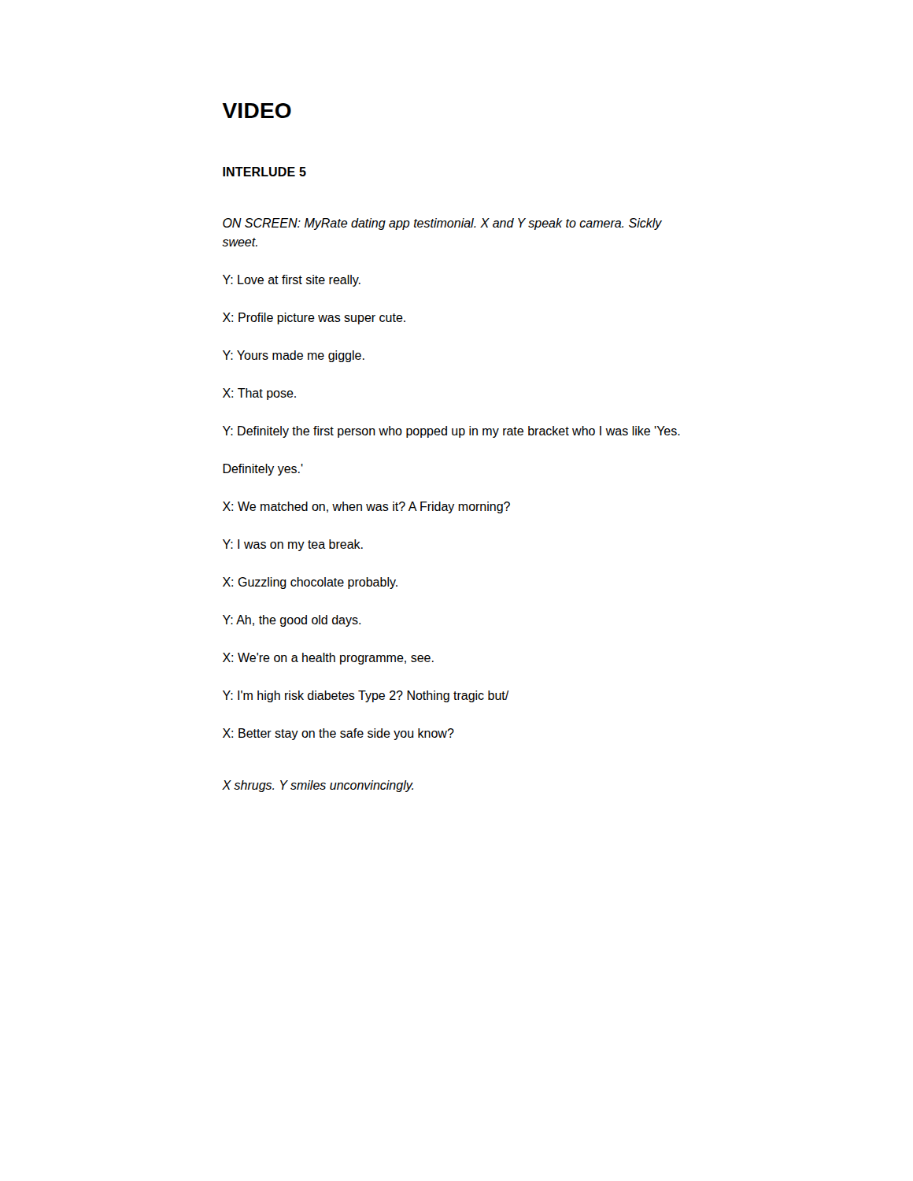VIDEO
INTERLUDE 5
ON SCREEN: MyRate dating app testimonial. X and Y speak to camera. Sickly sweet.
Y: Love at first site really.
X: Profile picture was super cute.
Y: Yours made me giggle.
X: That pose.
Y: Definitely the first person who popped up in my rate bracket who I was like 'Yes.Definitely yes.'
X: We matched on, when was it? A Friday morning?
Y: I was on my tea break.
X: Guzzling chocolate probably.
Y: Ah, the good old days.
X: We're on a health programme, see.
Y: I'm high risk diabetes Type 2? Nothing tragic but/
X: Better stay on the safe side you know?
X shrugs. Y smiles unconvincingly.